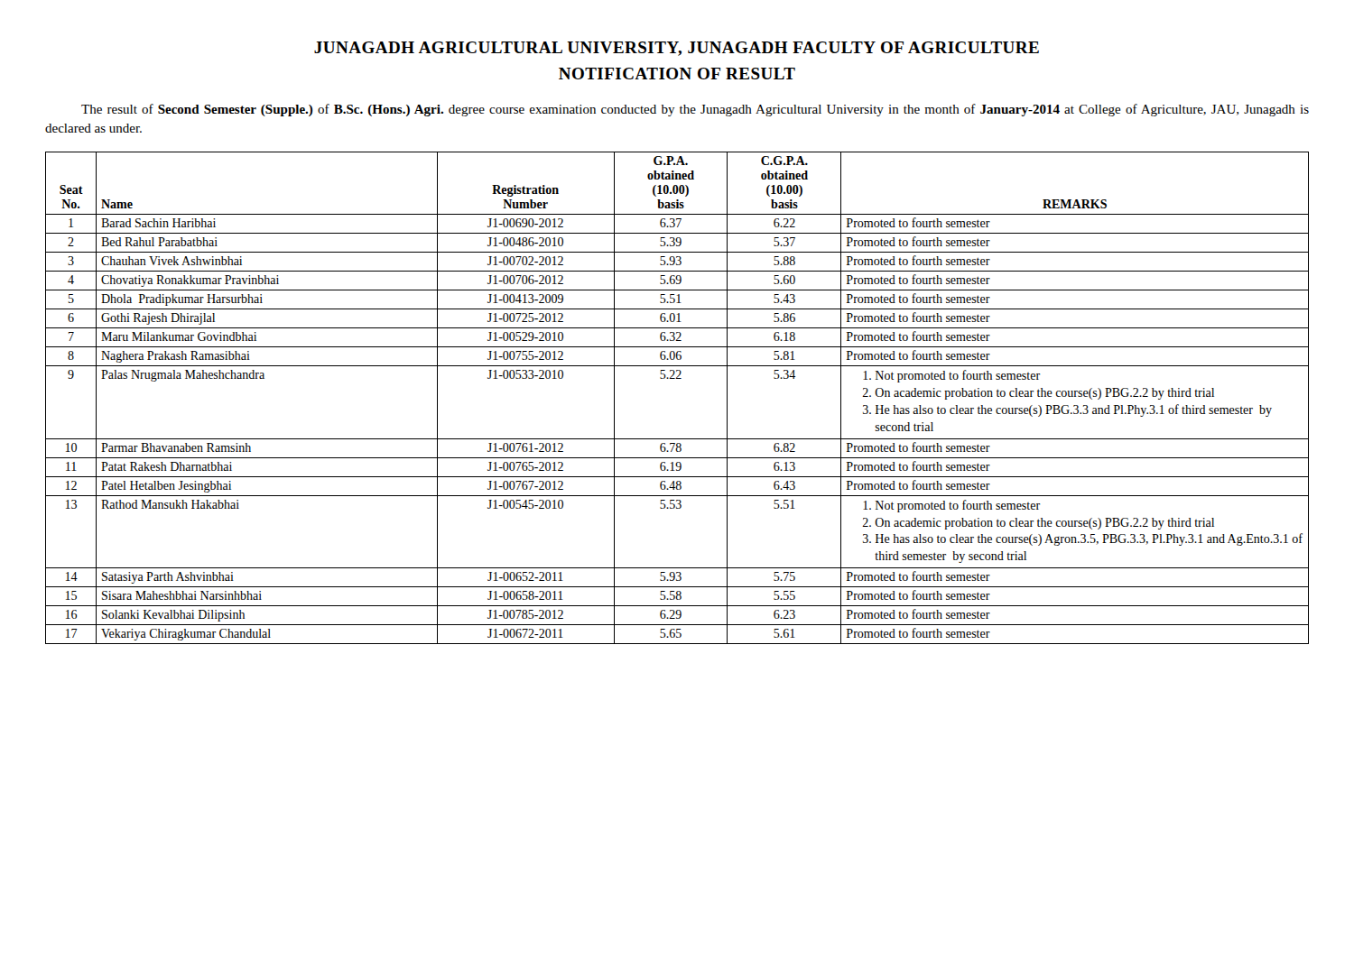JUNAGADH AGRICULTURAL UNIVERSITY, JUNAGADH FACULTY OF AGRICULTURE
NOTIFICATION OF RESULT
The result of Second Semester (Supple.) of B.Sc. (Hons.) Agri. degree course examination conducted by the Junagadh Agricultural University in the month of January-2014 at College of Agriculture, JAU, Junagadh is declared as under.
| Seat No. | Name | Registration Number | G.P.A. obtained (10.00) basis | C.G.P.A. obtained (10.00) basis | REMARKS |
| --- | --- | --- | --- | --- | --- |
| 1 | Barad Sachin Haribhai | J1-00690-2012 | 6.37 | 6.22 | Promoted to fourth semester |
| 2 | Bed Rahul Parabatbhai | J1-00486-2010 | 5.39 | 5.37 | Promoted to fourth semester |
| 3 | Chauhan Vivek Ashwinbhai | J1-00702-2012 | 5.93 | 5.88 | Promoted to fourth semester |
| 4 | Chovatiya Ronakkumar Pravinbhai | J1-00706-2012 | 5.69 | 5.60 | Promoted to fourth semester |
| 5 | Dhola Pradipkumar Harsurbhai | J1-00413-2009 | 5.51 | 5.43 | Promoted to fourth semester |
| 6 | Gothi Rajesh Dhirajlal | J1-00725-2012 | 6.01 | 5.86 | Promoted to fourth semester |
| 7 | Maru Milankumar Govindbhai | J1-00529-2010 | 6.32 | 6.18 | Promoted to fourth semester |
| 8 | Naghera Prakash Ramasibhai | J1-00755-2012 | 6.06 | 5.81 | Promoted to fourth semester |
| 9 | Palas Nrugmala Maheshchandra | J1-00533-2010 | 5.22 | 5.34 | 1. Not promoted to fourth semester 2. On academic probation to clear the course(s) PBG.2.2 by third trial 3. He has also to clear the course(s) PBG.3.3 and Pl.Phy.3.1 of third semester by second trial |
| 10 | Parmar Bhavanaben Ramsinh | J1-00761-2012 | 6.78 | 6.82 | Promoted to fourth semester |
| 11 | Patat Rakesh Dharnatbhai | J1-00765-2012 | 6.19 | 6.13 | Promoted to fourth semester |
| 12 | Patel Hetalben Jesingbhai | J1-00767-2012 | 6.48 | 6.43 | Promoted to fourth semester |
| 13 | Rathod Mansukh Hakabhai | J1-00545-2010 | 5.53 | 5.51 | 1. Not promoted to fourth semester 2. On academic probation to clear the course(s) PBG.2.2 by third trial 3. He has also to clear the course(s) Agron.3.5, PBG.3.3, Pl.Phy.3.1 and Ag.Ento.3.1 of third semester by second trial |
| 14 | Satasiya Parth Ashvinbhai | J1-00652-2011 | 5.93 | 5.75 | Promoted to fourth semester |
| 15 | Sisara Maheshbhai Narsinhbhai | J1-00658-2011 | 5.58 | 5.55 | Promoted to fourth semester |
| 16 | Solanki Kevalbhai Dilipsinh | J1-00785-2012 | 6.29 | 6.23 | Promoted to fourth semester |
| 17 | Vekariya Chiragkumar Chandulal | J1-00672-2011 | 5.65 | 5.61 | Promoted to fourth semester |